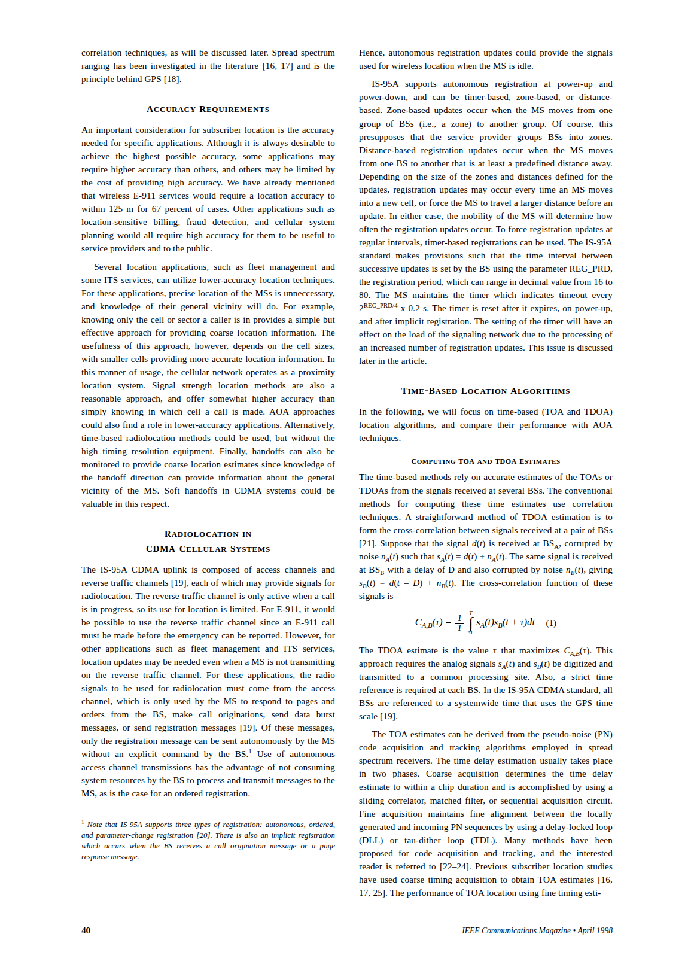correlation techniques, as will be discussed later. Spread spectrum ranging has been investigated in the literature [16, 17] and is the principle behind GPS [18].
Accuracy Requirements
An important consideration for subscriber location is the accuracy needed for specific applications. Although it is always desirable to achieve the highest possible accuracy, some applications may require higher accuracy than others, and others may be limited by the cost of providing high accuracy. We have already mentioned that wireless E-911 services would require a location accuracy to within 125 m for 67 percent of cases. Other applications such as location-sensitive billing, fraud detection, and cellular system planning would all require high accuracy for them to be useful to service providers and to the public.
Several location applications, such as fleet management and some ITS services, can utilize lower-accuracy location techniques. For these applications, precise location of the MSs is unneccessary, and knowledge of their general vicinity will do. For example, knowing only the cell or sector a caller is in provides a simple but effective approach for providing coarse location information. The usefulness of this approach, however, depends on the cell sizes, with smaller cells providing more accurate location information. In this manner of usage, the cellular network operates as a proximity location system. Signal strength location methods are also a reasonable approach, and offer somewhat higher accuracy than simply knowing in which cell a call is made. AOA approaches could also find a role in lower-accuracy applications. Alternatively, time-based radiolocation methods could be used, but without the high timing resolution equipment. Finally, handoffs can also be monitored to provide coarse location estimates since knowledge of the handoff direction can provide information about the general vicinity of the MS. Soft handoffs in CDMA systems could be valuable in this respect.
Radiolocation in
CDMA Cellular Systems
The IS-95A CDMA uplink is composed of access channels and reverse traffic channels [19], each of which may provide signals for radiolocation. The reverse traffic channel is only active when a call is in progress, so its use for location is limited. For E-911, it would be possible to use the reverse traffic channel since an E-911 call must be made before the emergency can be reported. However, for other applications such as fleet management and ITS services, location updates may be needed even when a MS is not transmitting on the reverse traffic channel. For these applications, the radio signals to be used for radiolocation must come from the access channel, which is only used by the MS to respond to pages and orders from the BS, make call originations, send data burst messages, or send registration messages [19]. Of these messages, only the registration message can be sent autonomously by the MS without an explicit command by the BS.1 Use of autonomous access channel transmissions has the advantage of not consuming system resources by the BS to process and transmit messages to the MS, as is the case for an ordered registration.
1 Note that IS-95A supports three types of registration: autonomous, ordered, and parameter-change registration [20]. There is also an implicit registration which occurs when the BS receives a call origination message or a page response message.
Hence, autonomous registration updates could provide the signals used for wireless location when the MS is idle.
IS-95A supports autonomous registration at power-up and power-down, and can be timer-based, zone-based, or distance-based. Zone-based updates occur when the MS moves from one group of BSs (i.e., a zone) to another group. Of course, this presupposes that the service provider groups BSs into zones. Distance-based registration updates occur when the MS moves from one BS to another that is at least a predefined distance away. Depending on the size of the zones and distances defined for the updates, registration updates may occur every time an MS moves into a new cell, or force the MS to travel a larger distance before an update. In either case, the mobility of the MS will determine how often the registration updates occur. To force registration updates at regular intervals, timer-based registrations can be used. The IS-95A standard makes provisions such that the time interval between successive updates is set by the BS using the parameter REG_PRD, the registration period, which can range in decimal value from 16 to 80. The MS maintains the timer which indicates timeout every 2REG_PRD/4 x 0.2 s. The timer is reset after it expires, on power-up, and after implicit registration. The setting of the timer will have an effect on the load of the signaling network due to the processing of an increased number of registration updates. This issue is discussed later in the article.
Time-Based Location Algorithms
In the following, we will focus on time-based (TOA and TDOA) location algorithms, and compare their performance with AOA techniques.
Computing TOA and TDOA Estimates
The time-based methods rely on accurate estimates of the TOAs or TDOAs from the signals received at several BSs. The conventional methods for computing these time estimates use correlation techniques. A straightforward method of TDOA estimation is to form the cross-correlation between signals received at a pair of BSs [21]. Suppose that the signal d(t) is received at BSA, corrupted by noise nA(t) such that sA(t) = d(t) + nA(t). The same signal is received at BSB with a delay of D and also corrupted by noise nB(t), giving sB(t) = d(t – D) + nB(t). The cross-correlation function of these signals is
CA,B(τ) = 1 T T∫0 sA(t)sB(t + τ)dt (1)
The TDOA estimate is the value τ that maximizes CA,B(τ). This approach requires the analog signals sA(t) and sB(t) be digitized and transmitted to a common processing site. Also, a strict time reference is required at each BS. In the IS-95A CDMA standard, all BSs are referenced to a systemwide time that uses the GPS time scale [19].
The TOA estimates can be derived from the pseudo-noise (PN) code acquisition and tracking algorithms employed in spread spectrum receivers. The time delay estimation usually takes place in two phases. Coarse acquisition determines the time delay estimate to within a chip duration and is accomplished by using a sliding correlator, matched filter, or sequential acquisition circuit. Fine acquisition maintains fine alignment between the locally generated and incoming PN sequences by using a delay-locked loop (DLL) or tau-dither loop (TDL). Many methods have been proposed for code acquisition and tracking, and the interested reader is referred to [22–24]. Previous subscriber location studies have used coarse timing acquisition to obtain TOA estimates [16, 17, 25]. The performance of TOA location using fine timing esti-
40
IEEE Communications Magazine • April 1998